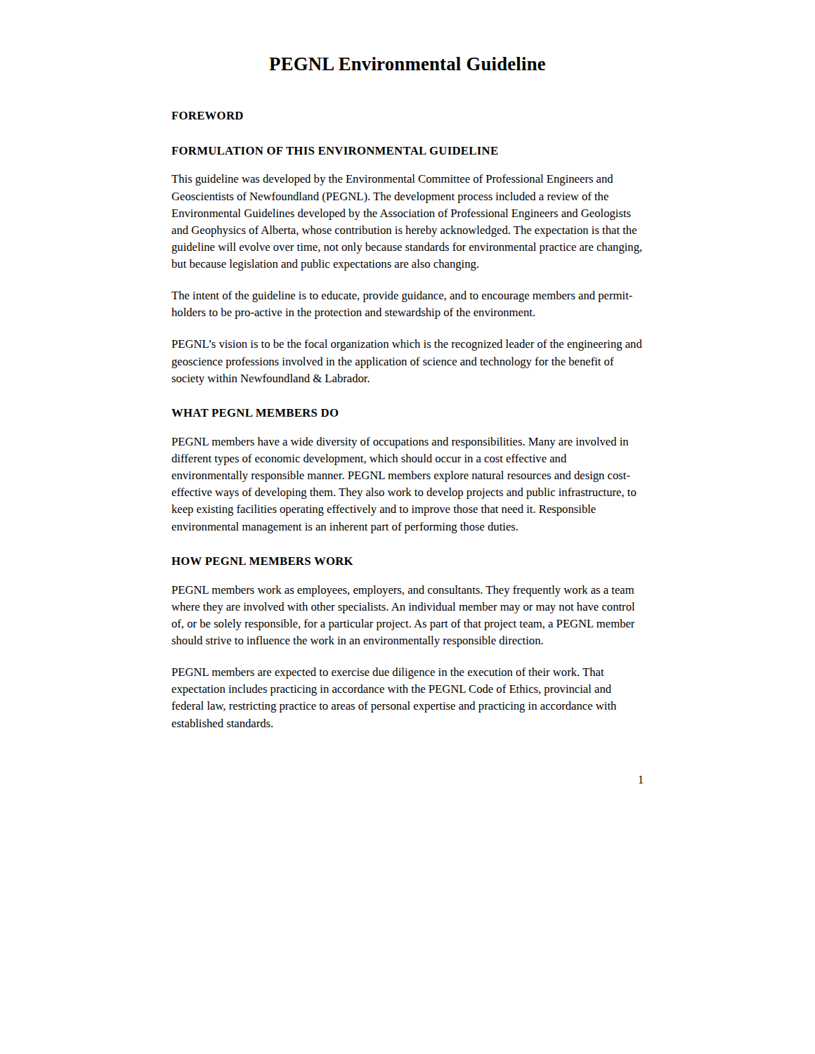PEGNL Environmental Guideline
FOREWORD
FORMULATION OF THIS ENVIRONMENTAL GUIDELINE
This guideline was developed by the Environmental Committee of Professional Engineers and Geoscientists of Newfoundland (PEGNL). The development process included a review of the Environmental Guidelines developed by the Association of Professional Engineers and Geologists and Geophysics of Alberta, whose contribution is hereby acknowledged. The expectation is that the guideline will evolve over time, not only because standards for environmental practice are changing, but because legislation and public expectations are also changing.
The intent of the guideline is to educate, provide guidance, and to encourage members and permit-holders to be pro-active in the protection and stewardship of the environment.
PEGNL’s vision is to be the focal organization which is the recognized leader of the engineering and geoscience professions involved in the application of science and technology for the benefit of society within Newfoundland & Labrador.
WHAT PEGNL MEMBERS DO
PEGNL members have a wide diversity of occupations and responsibilities. Many are involved in different types of economic development, which should occur in a cost effective and environmentally responsible manner. PEGNL members explore natural resources and design cost-effective ways of developing them. They also work to develop projects and public infrastructure, to keep existing facilities operating effectively and to improve those that need it. Responsible environmental management is an inherent part of performing those duties.
HOW PEGNL MEMBERS WORK
PEGNL members work as employees, employers, and consultants. They frequently work as a team where they are involved with other specialists. An individual member may or may not have control of, or be solely responsible, for a particular project. As part of that project team, a PEGNL member should strive to influence the work in an environmentally responsible direction.
PEGNL members are expected to exercise due diligence in the execution of their work. That expectation includes practicing in accordance with the PEGNL Code of Ethics, provincial and federal law, restricting practice to areas of personal expertise and practicing in accordance with established standards.
1